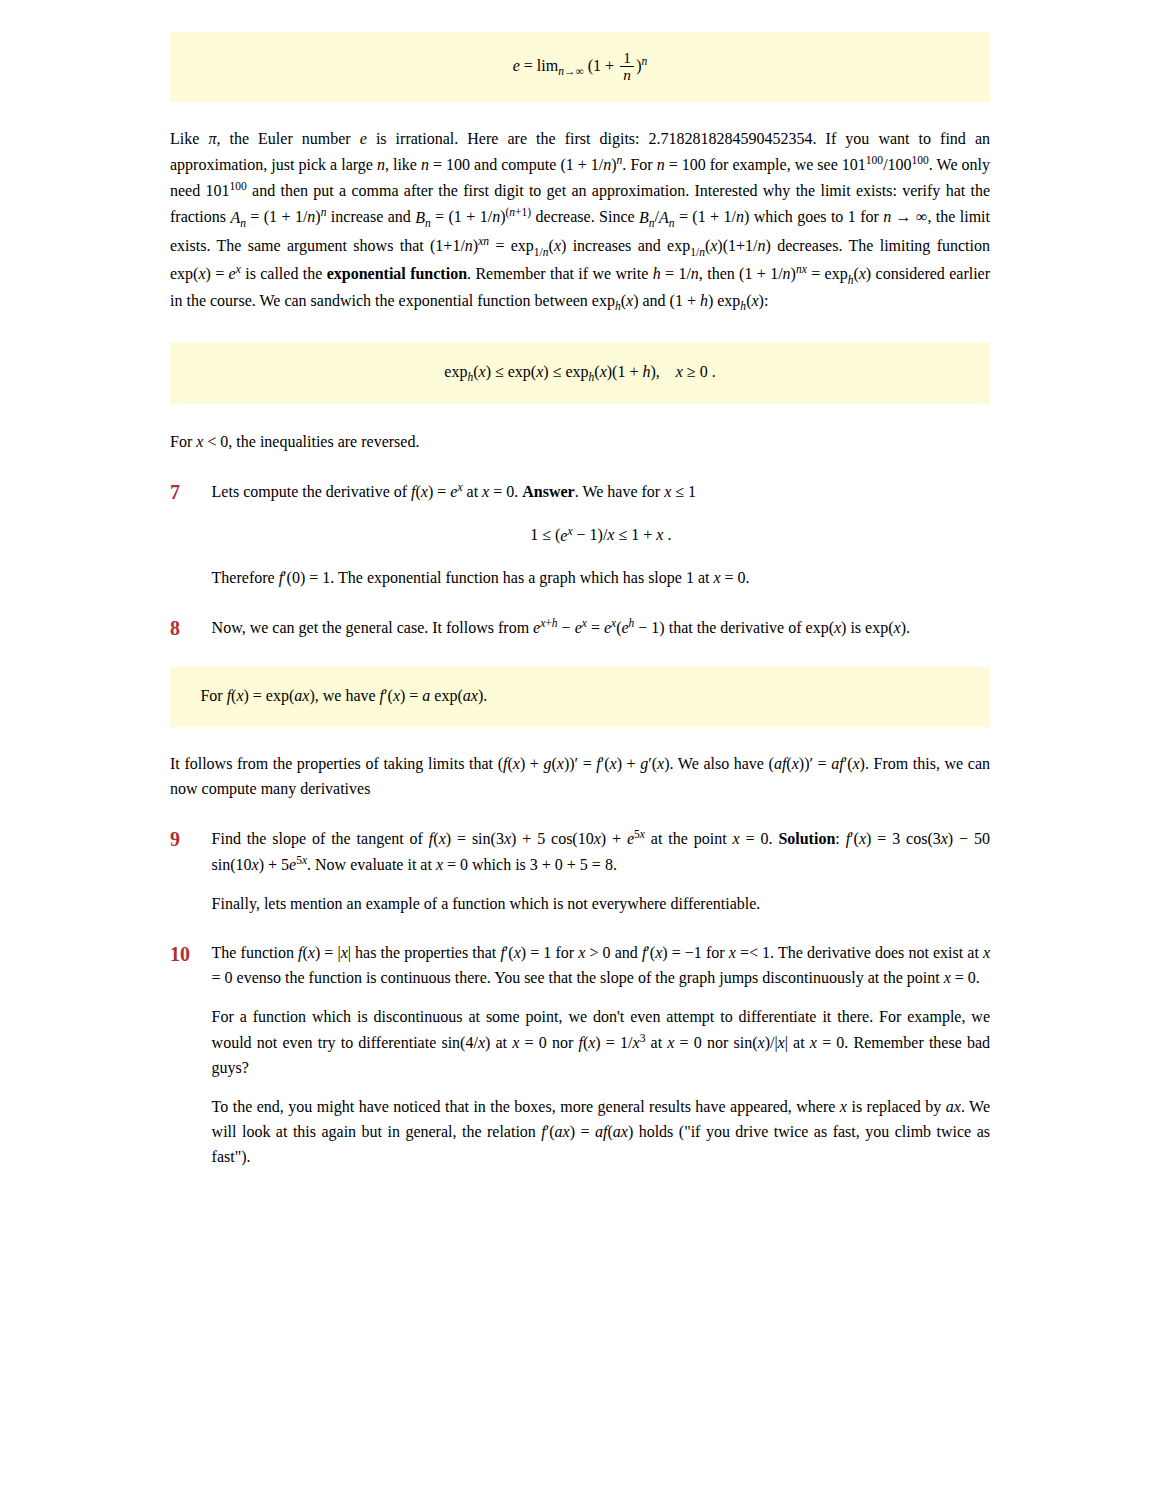e = limn→∞ (1 + 1 n)n
Like π, the Euler number e is irrational. Here are the first digits: 2.7182818284590452354. If you want to find an approximation, just pick a large n, like n = 100 and compute (1 + 1/n)n. For n = 100 for example, we see 101100/100100. We only need 101100 and then put a comma after the first digit to get an approximation. Interested why the limit exists: verify hat the fractions An = (1 + 1/n)n increase and Bn = (1 + 1/n)(n+1) decrease. Since Bn/An = (1 + 1/n) which goes to 1 for n → ∞, the limit exists. The same argument shows that (1+1/n)xn = exp1/n(x) increases and exp1/n(x)(1+1/n) decreases. The limiting function exp(x) = ex is called the exponential function. Remember that if we write h = 1/n, then (1 + 1/n)nx = exph(x) considered earlier in the course. We can sandwich the exponential function between exph(x) and (1 + h) exph(x):
exph(x) ≤ exp(x) ≤ exph(x)(1 + h), x ≥ 0 .
For x < 0, the inequalities are reversed.
7
Lets compute the derivative of f(x) = ex at x = 0. Answer. We have for x ≤ 1
1 ≤ (ex − 1)/x ≤ 1 + x .
Therefore f′(0) = 1. The exponential function has a graph which has slope 1 at x = 0.
8
Now, we can get the general case. It follows from ex+h − ex = ex(eh − 1) that the derivative of exp(x) is exp(x).
For f(x) = exp(ax), we have f′(x) = a exp(ax).
It follows from the properties of taking limits that (f(x) + g(x))′ = f′(x) + g′(x). We also have (af(x))′ = af′(x). From this, we can now compute many derivatives
9
Find the slope of the tangent of f(x) = sin(3x) + 5 cos(10x) + e5x at the point x = 0. Solution: f′(x) = 3 cos(3x) − 50 sin(10x) + 5e5x. Now evaluate it at x = 0 which is 3 + 0 + 5 = 8.
Finally, lets mention an example of a function which is not everywhere differentiable.
10
The function f(x) = |x| has the properties that f′(x) = 1 for x > 0 and f′(x) = −1 for x =< 1. The derivative does not exist at x = 0 evenso the function is continuous there. You see that the slope of the graph jumps discontinuously at the point x = 0.
For a function which is discontinuous at some point, we don't even attempt to differentiate it there. For example, we would not even try to differentiate sin(4/x) at x = 0 nor f(x) = 1/x3 at x = 0 nor sin(x)/|x| at x = 0. Remember these bad guys?
To the end, you might have noticed that in the boxes, more general results have appeared, where x is replaced by ax. We will look at this again but in general, the relation f′(ax) = af(ax) holds ("if you drive twice as fast, you climb twice as fast").